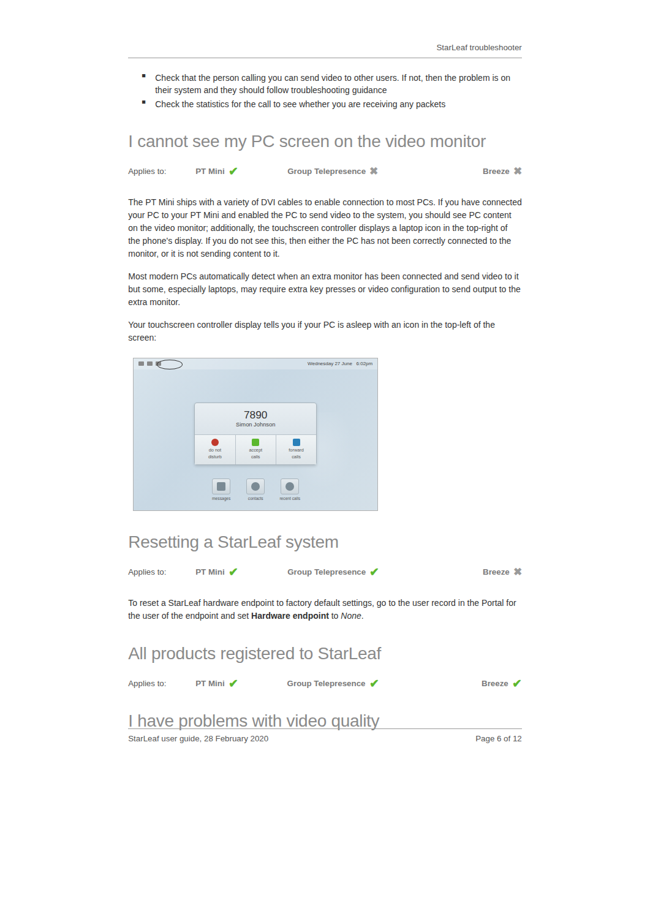StarLeaf troubleshooter
Check that the person calling you can send video to other users. If not, then the problem is on their system and they should follow troubleshooting guidance
Check the statistics for the call to see whether you are receiving any packets
I cannot see my PC screen on the video monitor
Applies to: PT Mini ✔ Group Telepresence ✖ Breeze ✖
The PT Mini ships with a variety of DVI cables to enable connection to most PCs. If you have connected your PC to your PT Mini and enabled the PC to send video to the system, you should see PC content on the video monitor; additionally, the touchscreen controller displays a laptop icon in the top-right of the phone's display. If you do not see this, then either the PC has not been correctly connected to the monitor, or it is not sending content to it.
Most modern PCs automatically detect when an extra monitor has been connected and send video to it but some, especially laptops, may require extra key presses or video configuration to send output to the extra monitor.
Your touchscreen controller display tells you if your PC is asleep with an icon in the top-left of the screen:
Wednesday 27 June 6:02pm
7890
Simon Johnson
do not
disturb
accept
calls
forward
calls
messages
contacts
recent calls
Resetting a StarLeaf system
Applies to: PT Mini ✔ Group Telepresence ✔ Breeze ✖
To reset a StarLeaf hardware endpoint to factory default settings, go to the user record in the Portal for the user of the endpoint and set Hardware endpoint to None.
All products registered to StarLeaf
Applies to: PT Mini ✔ Group Telepresence ✔ Breeze ✔
I have problems with video quality
StarLeaf user guide, 28 February 2020 Page 6 of 12